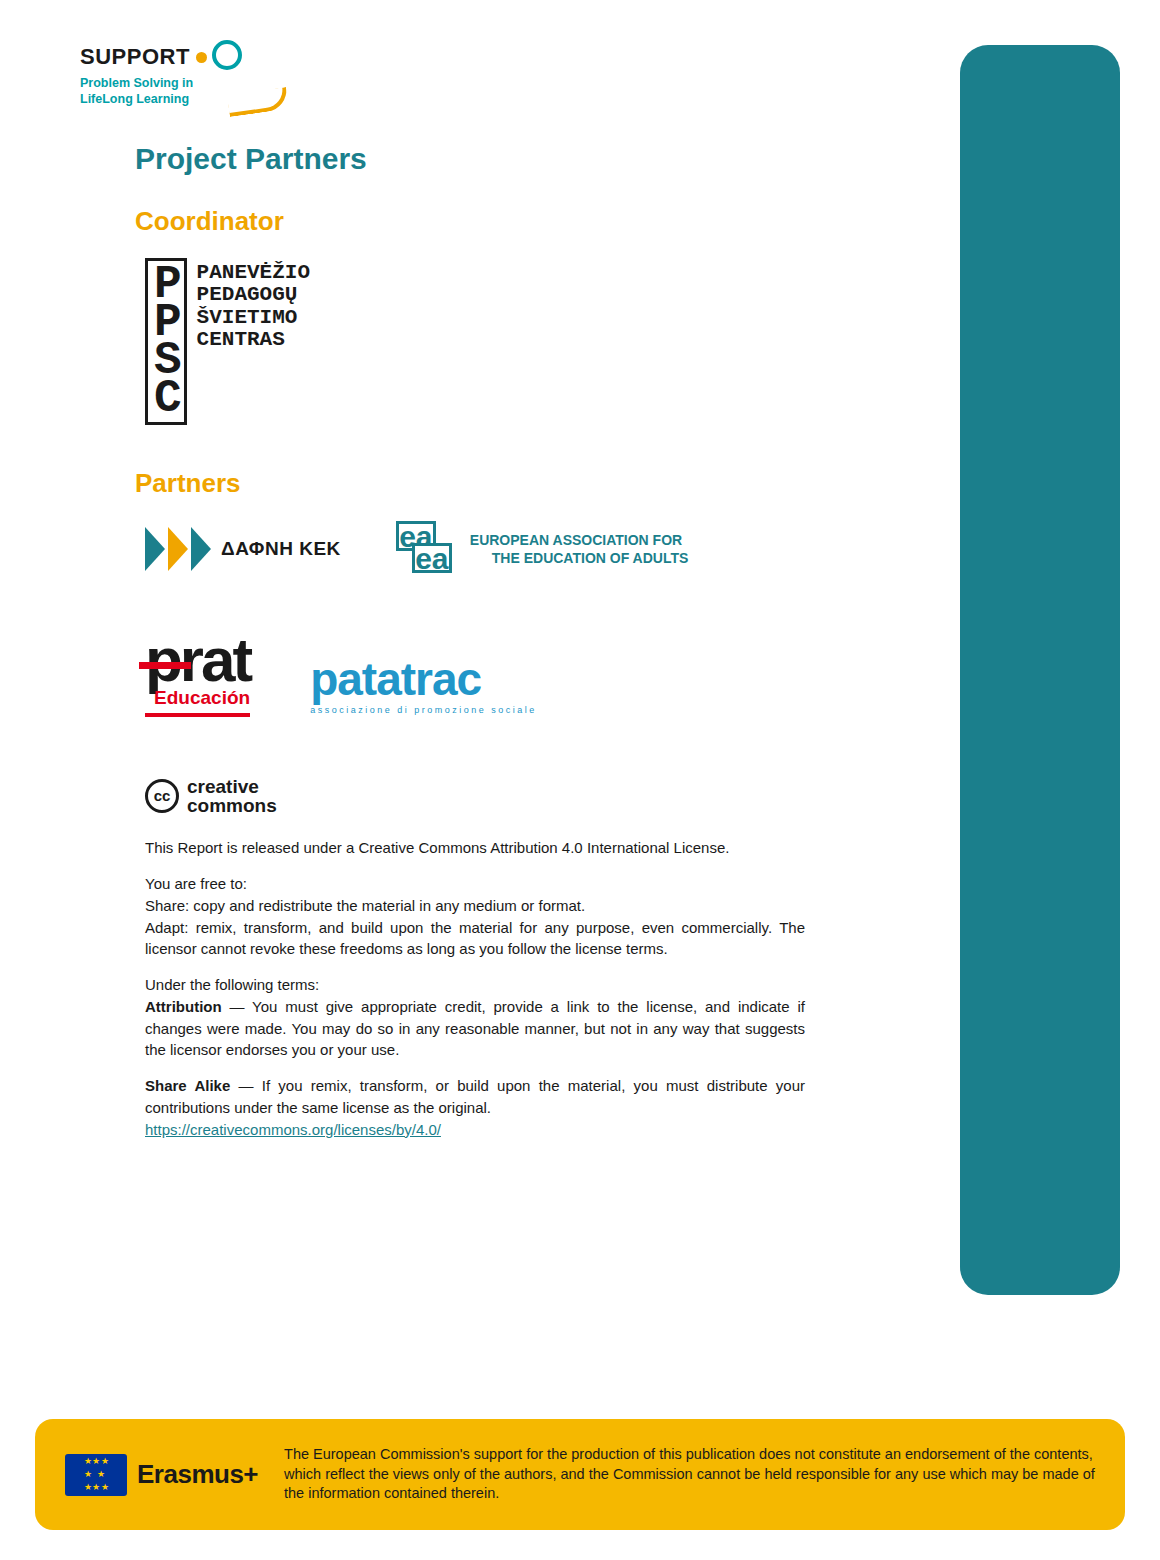SUPPORT
Problem Solving in
LifeLong Learning
Project Partners
Coordinator
P
P
S
C
PANEVĖŽIO
PEDAGOGŲ
ŠVIETIMO
CENTRAS
Partners
ΔΑΦΝΗ ΚΕΚ
ea ea EUROPEAN ASSOCIATION FOR
THE EDUCATION OF ADULTS
prat
Educación
patatrac
associazione di promozione sociale
cc creative
commons
This Report is released under a Creative Commons Attribution 4.0 International License.
You are free to:
Share: copy and redistribute the material in any medium or format.
Adapt: remix, transform, and build upon the material for any purpose, even commercially. The licensor cannot revoke these freedoms as long as you follow the license terms.
Under the following terms:
Attribution — You must give appropriate credit, provide a link to the license, and indicate if changes were made. You may do so in any reasonable manner, but not in any way that suggests the licensor endorses you or your use.
Share Alike — If you remix, transform, or build upon the material, you must distribute your contributions under the same license as the original.
https://creativecommons.org/licenses/by/4.0/
★ ★ ★
★ ★
★ ★ ★ Erasmus+
The European Commission's support for the production of this publication does not constitute an endorsement of the contents, which reflect the views only of the authors, and the Commission cannot be held responsible for any use which may be made of the information contained therein.